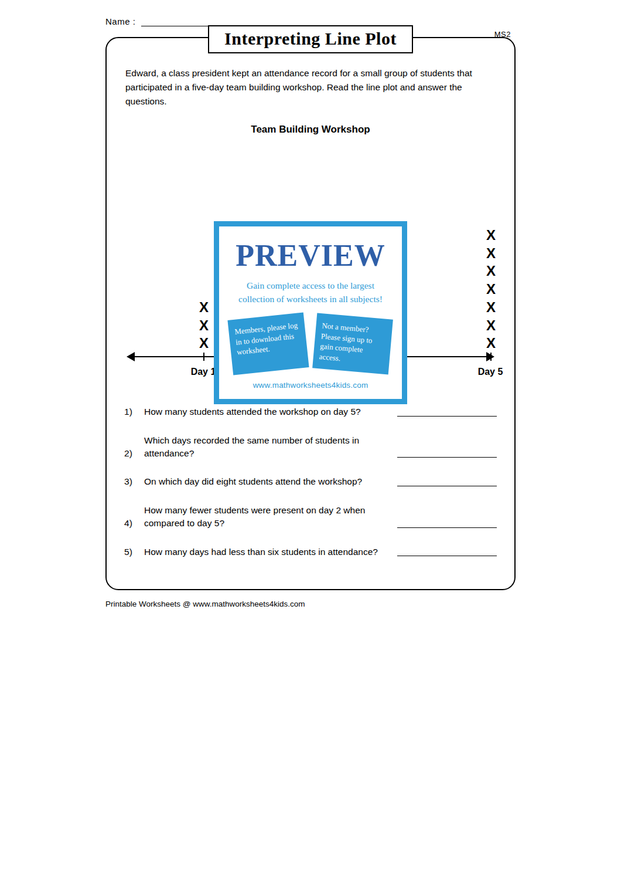Name :
MS2
Interpreting Line Plot
Edward, a class president kept an attendance record for a small group of students that participated in a five-day team building workshop. Read the line plot and answer the questions.
Team Building Workshop
X X X
X X
X X X X X X X
Day 1
Day 5
PREVIEW
Gain complete access to the largest
collection of worksheets in all subjects!
Members, please log in to download this worksheet.
Not a member? Please sign up to gain complete access.
www.mathworksheets4kids.com
How many students attended the workshop on day 5?
Which days recorded the same number of students in attendance?
On which day did eight students attend the workshop?
How many fewer students were present on day 2 when compared to day 5?
How many days had less than six students in attendance?
Printable Worksheets @ www.mathworksheets4kids.com